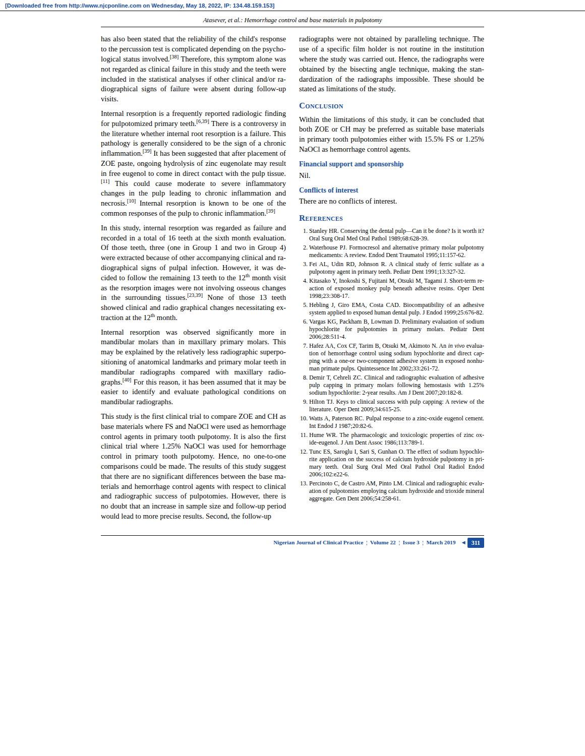[Downloaded free from http://www.njcponline.com on Wednesday, May 18, 2022, IP: 134.48.159.153]
Atasever, et al.: Hemorrhage control and base materials in pulpotomy
has also been stated that the reliability of the child's response to the percussion test is complicated depending on the psychological status involved.[38] Therefore, this symptom alone was not regarded as clinical failure in this study and the teeth were included in the statistical analyses if other clinical and/or radiographical signs of failure were absent during follow-up visits.
Internal resorption is a frequently reported radiologic finding for pulpotomized primary teeth.[6,39] There is a controversy in the literature whether internal root resorption is a failure. This pathology is generally considered to be the sign of a chronic inflammation.[39] It has been suggested that after placement of ZOE paste, ongoing hydrolysis of zinc eugenolate may result in free eugenol to come in direct contact with the pulp tissue.[11] This could cause moderate to severe inflammatory changes in the pulp leading to chronic inflammation and necrosis.[10] Internal resorption is known to be one of the common responses of the pulp to chronic inflammation.[39]
In this study, internal resorption was regarded as failure and recorded in a total of 16 teeth at the sixth month evaluation. Of those teeth, three (one in Group 1 and two in Group 4) were extracted because of other accompanying clinical and radiographical signs of pulpal infection. However, it was decided to follow the remaining 13 teeth to the 12th month visit as the resorption images were not involving osseous changes in the surrounding tissues.[23,39] None of those 13 teeth showed clinical and radio graphical changes necessitating extraction at the 12th month.
Internal resorption was observed significantly more in mandibular molars than in maxillary primary molars. This may be explained by the relatively less radiographic superpositioning of anatomical landmarks and primary molar teeth in mandibular radiographs compared with maxillary radiographs.[40] For this reason, it has been assumed that it may be easier to identify and evaluate pathological conditions on mandibular radiographs.
This study is the first clinical trial to compare ZOE and CH as base materials where FS and NaOCl were used as hemorrhage control agents in primary tooth pulpotomy. It is also the first clinical trial where 1.25% NaOCl was used for hemorrhage control in primary tooth pulpotomy. Hence, no one-to-one comparisons could be made. The results of this study suggest that there are no significant differences between the base materials and hemorrhage control agents with respect to clinical and radiographic success of pulpotomies. However, there is no doubt that an increase in sample size and follow-up period would lead to more precise results. Second, the follow-up
radiographs were not obtained by paralleling technique. The use of a specific film holder is not routine in the institution where the study was carried out. Hence, the radiographs were obtained by the bisecting angle technique, making the standardization of the radiographs impossible. These should be stated as limitations of the study.
Conclusion
Within the limitations of this study, it can be concluded that both ZOE or CH may be preferred as suitable base materials in primary tooth pulpotomies either with 15.5% FS or 1.25% NaOCl as hemorrhage control agents.
Financial support and sponsorship
Nil.
Conflicts of interest
There are no conflicts of interest.
References
Stanley HR. Conserving the dental pulp—Can it be done? Is it worth it? Oral Surg Oral Med Oral Pathol 1989;68:628-39.
Waterhouse PJ. Formocresol and alternative primary molar pulpotomy medicaments: A review. Endod Dent Traumatol 1995;11:157-62.
Fei AL, Udin RD, Johnson R. A clinical study of ferric sulfate as a pulpotomy agent in primary teeth. Pediatr Dent 1991;13:327-32.
Kitasako Y, Inokoshi S, Fujitani M, Otsuki M, Tagami J. Short-term reaction of exposed monkey pulp beneath adhesive resins. Oper Dent 1998;23:308-17.
Hebling J, Giro EMA, Costa CAD. Biocompatibility of an adhesive system applied to exposed human dental pulp. J Endod 1999;25:676-82.
Vargas KG, Packham B, Lowman D. Preliminary evaluation of sodium hypochlorite for pulpotomies in primary molars. Pediatr Dent 2006;28:511-4.
Hafez AA, Cox CF, Tarim B, Otsuki M, Akimoto N. An in vivo evaluation of hemorrhage control using sodium hypochlorite and direct capping with a one-or two-component adhesive system in exposed nonhuman primate pulps. Quintessence Int 2002;33:261-72.
Demir T, Cehreli ZC. Clinical and radiographic evaluation of adhesive pulp capping in primary molars following hemostasis with 1.25% sodium hypochlorite: 2-year results. Am J Dent 2007;20:182-8.
Hilton TJ. Keys to clinical success with pulp capping: A review of the literature. Oper Dent 2009;34:615-25.
Watts A, Paterson RC. Pulpal response to a zinc-oxide eugenol cement. Int Endod J 1987;20:82-6.
Hume WR. The pharmacologic and toxicologic properties of zinc oxide-eugenol. J Am Dent Assoc 1986;113:789-1.
Tunc ES, Saroglu I, Sari S, Gunhan O. The effect of sodium hypochlorite application on the success of calcium hydroxide pulpotomy in primary teeth. Oral Surg Oral Med Oral Pathol Oral Radiol Endod 2006;102:e22-6.
Percinoto C, de Castro AM, Pinto LM. Clinical and radiographic evaluation of pulpotomies employing calcium hydroxide and trioxide mineral aggregate. Gen Dent 2006;54:258-61.
Nigerian Journal of Clinical Practice ¦ Volume 22 ¦ Issue 3 ¦ March 2019 ◄311